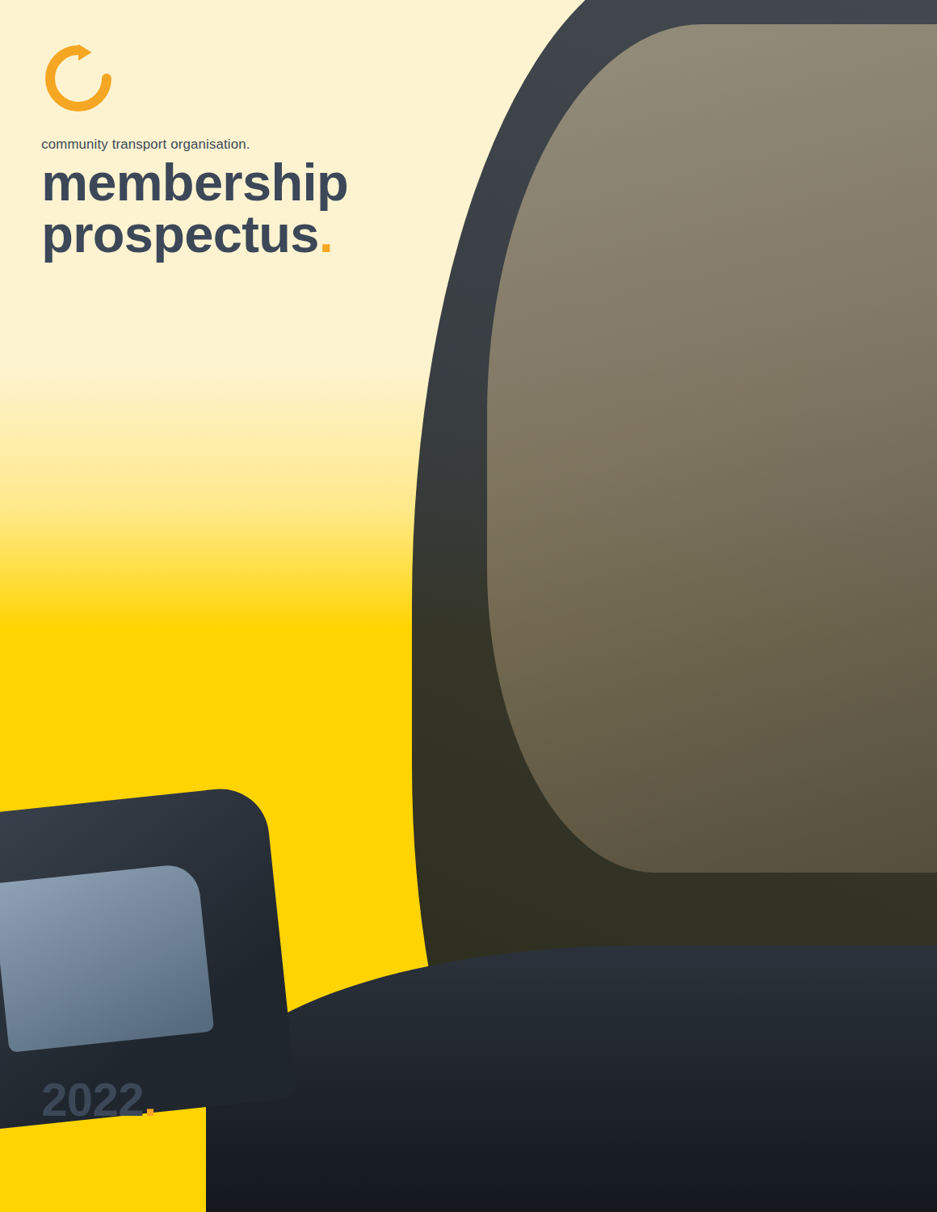community transport organisation.
membership
prospectus.
2022.